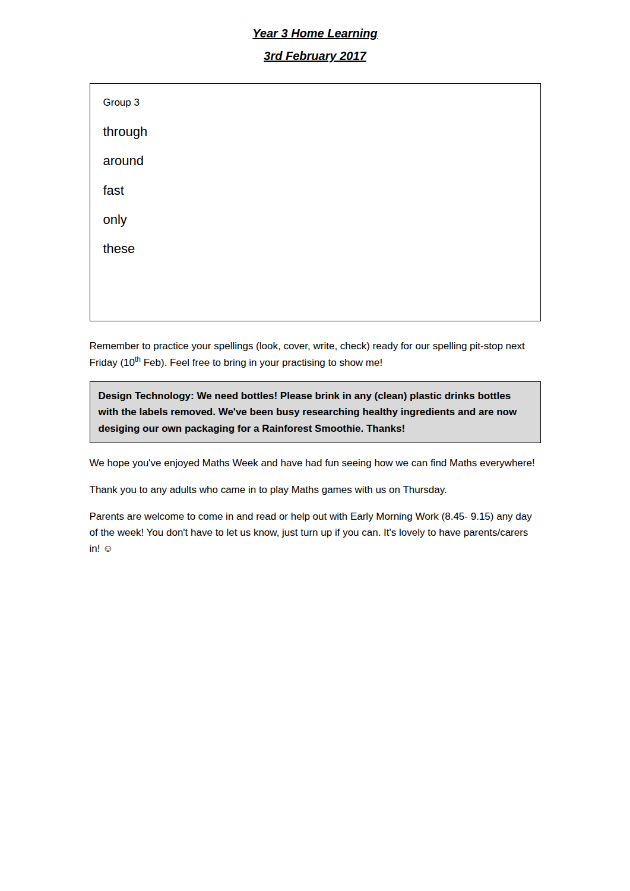Year 3 Home Learning
3rd February 2017
Group 3
through
around
fast
only
these
Remember to practice your spellings (look, cover, write, check) ready for our spelling pit-stop next Friday (10th Feb). Feel free to bring in your practising to show me!
Design Technology: We need bottles! Please brink in any (clean) plastic drinks bottles with the labels removed. We've been busy researching healthy ingredients and are now desiging our own packaging for a Rainforest Smoothie. Thanks!
We hope you've enjoyed Maths Week and have had fun seeing how we can find Maths everywhere!
Thank you to any adults who came in to play Maths games with us on Thursday.
Parents are welcome to come in and read or help out with Early Morning Work (8.45- 9.15) any day of the week! You don't have to let us know, just turn up if you can. It's lovely to have parents/carers in! ☺